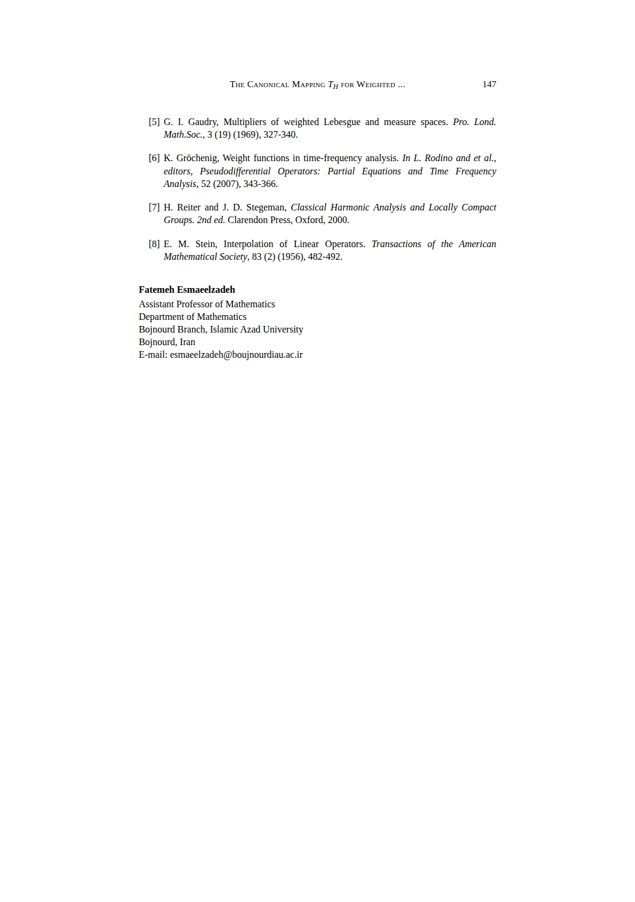The Canonical Mapping TH for Weighted ... 147
[5] G. I. Gaudry, Multipliers of weighted Lebesgue and measure spaces. Pro. Lond. Math.Soc., 3 (19) (1969), 327-340.
[6] K. Gröchenig, Weight functions in time-frequency analysis. In L. Rodino and et al., editors, Pseudodifferential Operators: Partial Equations and Time Frequency Analysis, 52 (2007), 343-366.
[7] H. Reiter and J. D. Stegeman, Classical Harmonic Analysis and Locally Compact Groups. 2nd ed. Clarendon Press, Oxford, 2000.
[8] E. M. Stein, Interpolation of Linear Operators. Transactions of the American Mathematical Society, 83 (2) (1956), 482-492.
Fatemeh Esmaeelzadeh
Assistant Professor of Mathematics
Department of Mathematics
Bojnourd Branch, Islamic Azad University
Bojnourd, Iran
E-mail: esmaeelzadeh@boujnourdiau.ac.ir